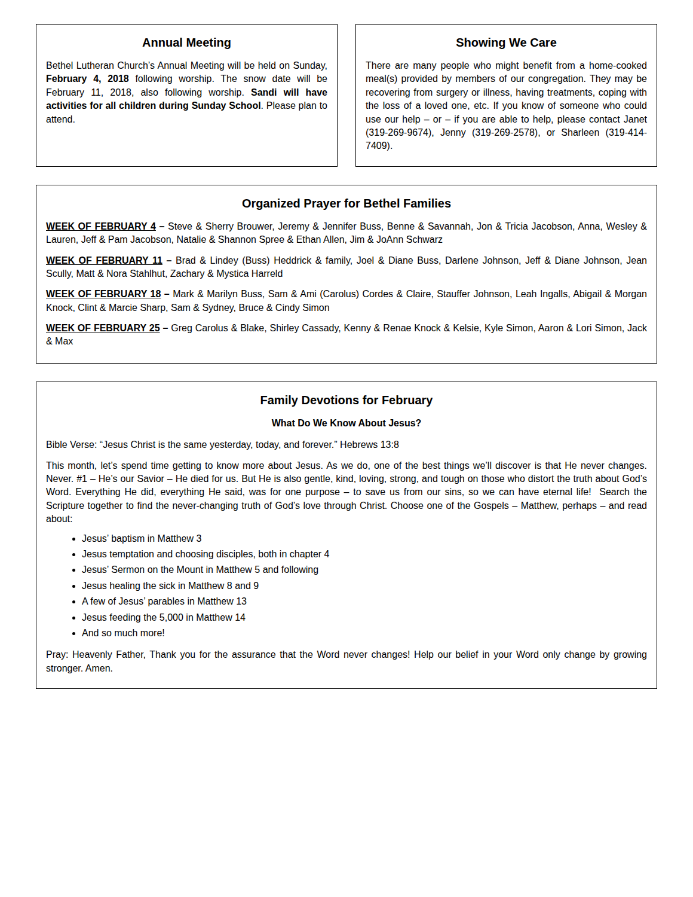Annual Meeting
Bethel Lutheran Church’s Annual Meeting will be held on Sunday, February 4, 2018 following worship. The snow date will be February 11, 2018, also following worship. Sandi will have activities for all children during Sunday School. Please plan to attend.
Showing We Care
There are many people who might benefit from a home-cooked meal(s) provided by members of our congregation. They may be recovering from surgery or illness, having treatments, coping with the loss of a loved one, etc. If you know of someone who could use our help – or – if you are able to help, please contact Janet (319-269-9674), Jenny (319-269-2578), or Sharleen (319-414-7409).
Organized Prayer for Bethel Families
WEEK OF FEBRUARY 4 – Steve & Sherry Brouwer, Jeremy & Jennifer Buss, Benne & Savannah, Jon & Tricia Jacobson, Anna, Wesley & Lauren, Jeff & Pam Jacobson, Natalie & Shannon Spree & Ethan Allen, Jim & JoAnn Schwarz
WEEK OF FEBRUARY 11 – Brad & Lindey (Buss) Heddrick & family, Joel & Diane Buss, Darlene Johnson, Jeff & Diane Johnson, Jean Scully, Matt & Nora Stahlhut, Zachary & Mystica Harreld
WEEK OF FEBRUARY 18 – Mark & Marilyn Buss, Sam & Ami (Carolus) Cordes & Claire, Stauffer Johnson, Leah Ingalls, Abigail & Morgan Knock, Clint & Marcie Sharp, Sam & Sydney, Bruce & Cindy Simon
WEEK OF FEBRUARY 25 – Greg Carolus & Blake, Shirley Cassady, Kenny & Renae Knock & Kelsie, Kyle Simon, Aaron & Lori Simon, Jack & Max
Family Devotions for February
What Do We Know About Jesus?
Bible Verse: “Jesus Christ is the same yesterday, today, and forever.” Hebrews 13:8
This month, let’s spend time getting to know more about Jesus. As we do, one of the best things we’ll discover is that He never changes. Never. #1 – He’s our Savior – He died for us. But He is also gentle, kind, loving, strong, and tough on those who distort the truth about God’s Word. Everything He did, everything He said, was for one purpose – to save us from our sins, so we can have eternal life! Search the Scripture together to find the never-changing truth of God’s love through Christ. Choose one of the Gospels – Matthew, perhaps – and read about:
Jesus’ baptism in Matthew 3
Jesus temptation and choosing disciples, both in chapter 4
Jesus’ Sermon on the Mount in Matthew 5 and following
Jesus healing the sick in Matthew 8 and 9
A few of Jesus’ parables in Matthew 13
Jesus feeding the 5,000 in Matthew 14
And so much more!
Pray: Heavenly Father, Thank you for the assurance that the Word never changes! Help our belief in your Word only change by growing stronger. Amen.